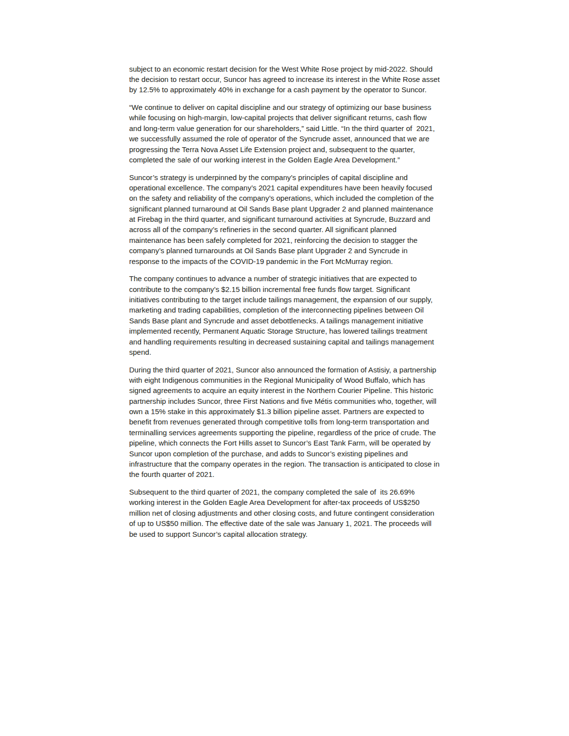subject to an economic restart decision for the West White Rose project by mid-2022. Should the decision to restart occur, Suncor has agreed to increase its interest in the White Rose asset by 12.5% to approximately 40% in exchange for a cash payment by the operator to Suncor.
“We continue to deliver on capital discipline and our strategy of optimizing our base business while focusing on high-margin, low-capital projects that deliver significant returns, cash flow and long-term value generation for our shareholders,” said Little. “In the third quarter of 2021, we successfully assumed the role of operator of the Syncrude asset, announced that we are progressing the Terra Nova Asset Life Extension project and, subsequent to the quarter, completed the sale of our working interest in the Golden Eagle Area Development.”
Suncor’s strategy is underpinned by the company’s principles of capital discipline and operational excellence. The company’s 2021 capital expenditures have been heavily focused on the safety and reliability of the company’s operations, which included the completion of the significant planned turnaround at Oil Sands Base plant Upgrader 2 and planned maintenance at Firebag in the third quarter, and significant turnaround activities at Syncrude, Buzzard and across all of the company’s refineries in the second quarter. All significant planned maintenance has been safely completed for 2021, reinforcing the decision to stagger the company’s planned turnarounds at Oil Sands Base plant Upgrader 2 and Syncrude in response to the impacts of the COVID-19 pandemic in the Fort McMurray region.
The company continues to advance a number of strategic initiatives that are expected to contribute to the company’s $2.15 billion incremental free funds flow target. Significant initiatives contributing to the target include tailings management, the expansion of our supply, marketing and trading capabilities, completion of the interconnecting pipelines between Oil Sands Base plant and Syncrude and asset debottlenecks. A tailings management initiative implemented recently, Permanent Aquatic Storage Structure, has lowered tailings treatment and handling requirements resulting in decreased sustaining capital and tailings management spend.
During the third quarter of 2021, Suncor also announced the formation of Astisiy, a partnership with eight Indigenous communities in the Regional Municipality of Wood Buffalo, which has signed agreements to acquire an equity interest in the Northern Courier Pipeline. This historic partnership includes Suncor, three First Nations and five Métis communities who, together, will own a 15% stake in this approximately $1.3 billion pipeline asset. Partners are expected to benefit from revenues generated through competitive tolls from long-term transportation and terminalling services agreements supporting the pipeline, regardless of the price of crude. The pipeline, which connects the Fort Hills asset to Suncor’s East Tank Farm, will be operated by Suncor upon completion of the purchase, and adds to Suncor’s existing pipelines and infrastructure that the company operates in the region. The transaction is anticipated to close in the fourth quarter of 2021.
Subsequent to the third quarter of 2021, the company completed the sale of its 26.69% working interest in the Golden Eagle Area Development for after-tax proceeds of US$250 million net of closing adjustments and other closing costs, and future contingent consideration of up to US$50 million. The effective date of the sale was January 1, 2021. The proceeds will be used to support Suncor’s capital allocation strategy.